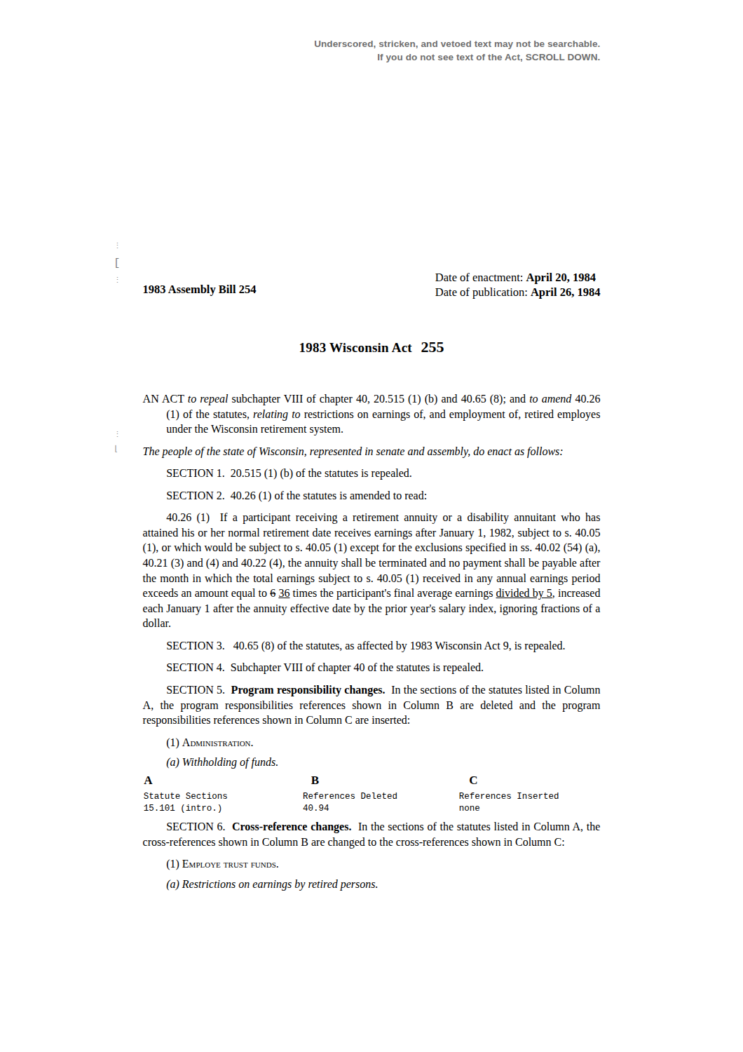Underscored, stricken, and vetoed text may not be searchable.
If you do not see text of the Act, SCROLL DOWN.
⋮
[
⋮
⋮
⌊
1983 Assembly Bill 254
Date of enactment: April 20, 1984
Date of publication: April 26, 1984
1983 Wisconsin Act 255
AN ACT to repeal subchapter VIII of chapter 40, 20.515 (1) (b) and 40.65 (8); and to amend 40.26 (1) of the statutes, relating to restrictions on earnings of, and employment of, retired employes under the Wisconsin retirement system.
The people of the state of Wisconsin, represented in senate and assembly, do enact as follows:
SECTION 1. 20.515 (1) (b) of the statutes is repealed.
SECTION 2. 40.26 (1) of the statutes is amended to read:
40.26 (1) If a participant receiving a retirement annuity or a disability annuitant who has attained his or her normal retirement date receives earnings after January 1, 1982, subject to s. 40.05 (1), or which would be subject to s. 40.05 (1) except for the exclusions specified in ss. 40.02 (54) (a), 40.21 (3) and (4) and 40.22 (4), the annuity shall be terminated and no payment shall be payable after the month in which the total earnings subject to s. 40.05 (1) received in any annual earnings period exceeds an amount equal to 6 36 times the participant's final average earnings divided by 5, increased each January 1 after the annuity effective date by the prior year's salary index, ignoring fractions of a dollar.
SECTION 3. 40.65 (8) of the statutes, as affected by 1983 Wisconsin Act 9, is repealed.
SECTION 4. Subchapter VIII of chapter 40 of the statutes is repealed.
SECTION 5. Program responsibility changes. In the sections of the statutes listed in Column A, the program responsibilities references shown in Column B are deleted and the program responsibilities references shown in Column C are inserted:
(1) Administration.
(a) Withholding of funds.
| A | B | C |
| --- | --- | --- |
| Statute Sections | References Deleted | References Inserted |
| 15.101 (intro.) | 40.94 | none |
SECTION 6. Cross-reference changes. In the sections of the statutes listed in Column A, the cross-references shown in Column B are changed to the cross-references shown in Column C:
(1) Employe trust funds.
(a) Restrictions on earnings by retired persons.